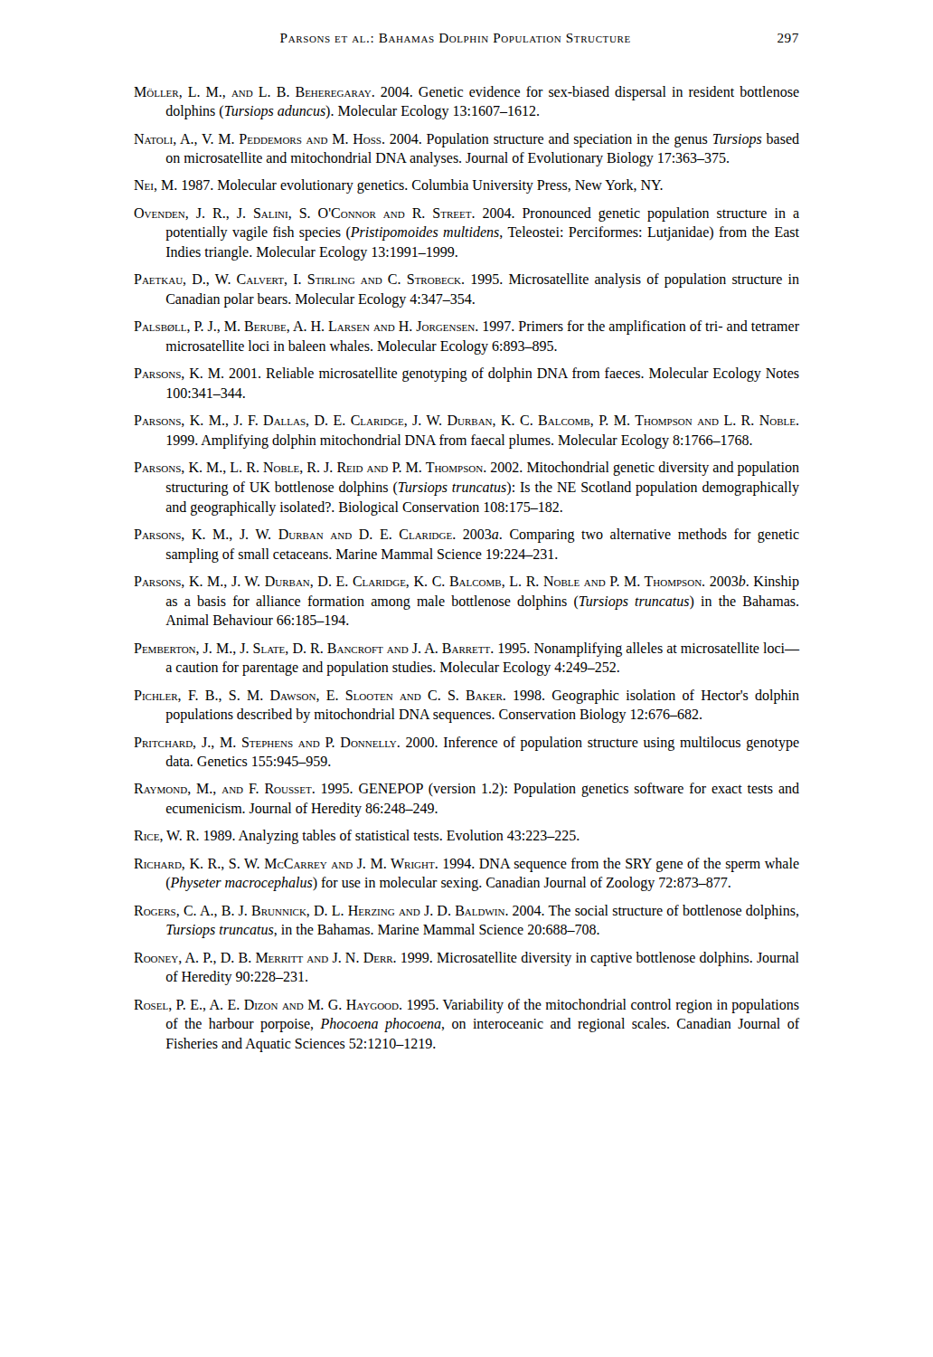Parsons et al.: Bahamas Dolphin Population Structure 297
Möller, L. M., and L. B. Beheregaray. 2004. Genetic evidence for sex-biased dispersal in resident bottlenose dolphins (Tursiops aduncus). Molecular Ecology 13:1607–1612.
Natoli, A., V. M. Peddemors and M. Hoss. 2004. Population structure and speciation in the genus Tursiops based on microsatellite and mitochondrial DNA analyses. Journal of Evolutionary Biology 17:363–375.
Nei, M. 1987. Molecular evolutionary genetics. Columbia University Press, New York, NY.
Ovenden, J. R., J. Salini, S. O'Connor and R. Street. 2004. Pronounced genetic population structure in a potentially vagile fish species (Pristipomoides multidens, Teleostei: Perciformes: Lutjanidae) from the East Indies triangle. Molecular Ecology 13:1991–1999.
Paetkau, D., W. Calvert, I. Stirling and C. Strobeck. 1995. Microsatellite analysis of population structure in Canadian polar bears. Molecular Ecology 4:347–354.
Palsbøll, P. J., M. Berube, A. H. Larsen and H. Jorgensen. 1997. Primers for the amplification of tri- and tetramer microsatellite loci in baleen whales. Molecular Ecology 6:893–895.
Parsons, K. M. 2001. Reliable microsatellite genotyping of dolphin DNA from faeces. Molecular Ecology Notes 100:341–344.
Parsons, K. M., J. F. Dallas, D. E. Claridge, J. W. Durban, K. C. Balcomb, P. M. Thompson and L. R. Noble. 1999. Amplifying dolphin mitochondrial DNA from faecal plumes. Molecular Ecology 8:1766–1768.
Parsons, K. M., L. R. Noble, R. J. Reid and P. M. Thompson. 2002. Mitochondrial genetic diversity and population structuring of UK bottlenose dolphins (Tursiops truncatus): Is the NE Scotland population demographically and geographically isolated?. Biological Conservation 108:175–182.
Parsons, K. M., J. W. Durban and D. E. Claridge. 2003a. Comparing two alternative methods for genetic sampling of small cetaceans. Marine Mammal Science 19:224–231.
Parsons, K. M., J. W. Durban, D. E. Claridge, K. C. Balcomb, L. R. Noble and P. M. Thompson. 2003b. Kinship as a basis for alliance formation among male bottlenose dolphins (Tursiops truncatus) in the Bahamas. Animal Behaviour 66:185–194.
Pemberton, J. M., J. Slate, D. R. Bancroft and J. A. Barrett. 1995. Nonamplifying alleles at microsatellite loci—a caution for parentage and population studies. Molecular Ecology 4:249–252.
Pichler, F. B., S. M. Dawson, E. Slooten and C. S. Baker. 1998. Geographic isolation of Hector's dolphin populations described by mitochondrial DNA sequences. Conservation Biology 12:676–682.
Pritchard, J., M. Stephens and P. Donnelly. 2000. Inference of population structure using multilocus genotype data. Genetics 155:945–959.
Raymond, M., and F. Rousset. 1995. GENEPOP (version 1.2): Population genetics software for exact tests and ecumenicism. Journal of Heredity 86:248–249.
Rice, W. R. 1989. Analyzing tables of statistical tests. Evolution 43:223–225.
Richard, K. R., S. W. McCarrey and J. M. Wright. 1994. DNA sequence from the SRY gene of the sperm whale (Physeter macrocephalus) for use in molecular sexing. Canadian Journal of Zoology 72:873–877.
Rogers, C. A., B. J. Brunnick, D. L. Herzing and J. D. Baldwin. 2004. The social structure of bottlenose dolphins, Tursiops truncatus, in the Bahamas. Marine Mammal Science 20:688–708.
Rooney, A. P., D. B. Merritt and J. N. Derr. 1999. Microsatellite diversity in captive bottlenose dolphins. Journal of Heredity 90:228–231.
Rosel, P. E., A. E. Dizon and M. G. Haygood. 1995. Variability of the mitochondrial control region in populations of the harbour porpoise, Phocoena phocoena, on interoceanic and regional scales. Canadian Journal of Fisheries and Aquatic Sciences 52:1210–1219.